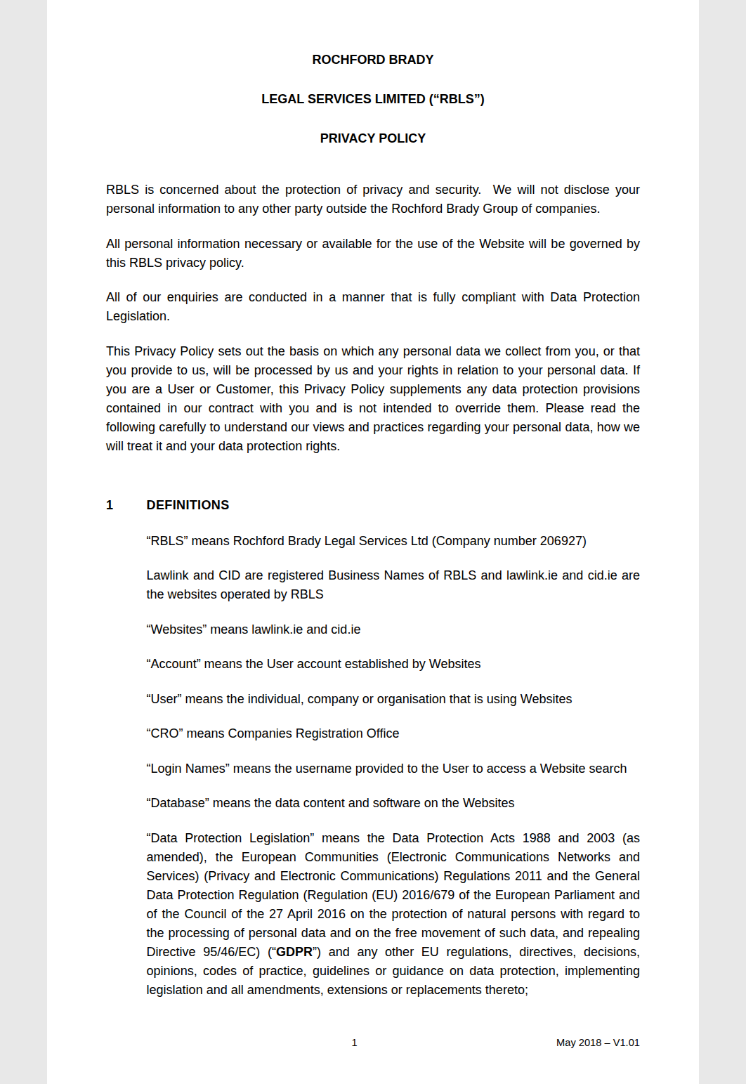ROCHFORD BRADY
LEGAL SERVICES LIMITED (“RBLS”)
PRIVACY POLICY
RBLS is concerned about the protection of privacy and security. We will not disclose your personal information to any other party outside the Rochford Brady Group of companies.
All personal information necessary or available for the use of the Website will be governed by this RBLS privacy policy.
All of our enquiries are conducted in a manner that is fully compliant with Data Protection Legislation.
This Privacy Policy sets out the basis on which any personal data we collect from you, or that you provide to us, will be processed by us and your rights in relation to your personal data. If you are a User or Customer, this Privacy Policy supplements any data protection provisions contained in our contract with you and is not intended to override them. Please read the following carefully to understand our views and practices regarding your personal data, how we will treat it and your data protection rights.
1 DEFINITIONS
“RBLS” means Rochford Brady Legal Services Ltd (Company number 206927)
Lawlink and CID are registered Business Names of RBLS and lawlink.ie and cid.ie are the websites operated by RBLS
“Websites” means lawlink.ie and cid.ie
“Account” means the User account established by Websites
“User” means the individual, company or organisation that is using Websites
“CRO” means Companies Registration Office
“Login Names” means the username provided to the User to access a Website search
“Database” means the data content and software on the Websites
“Data Protection Legislation” means the Data Protection Acts 1988 and 2003 (as amended), the European Communities (Electronic Communications Networks and Services) (Privacy and Electronic Communications) Regulations 2011 and the General Data Protection Regulation (Regulation (EU) 2016/679 of the European Parliament and of the Council of the 27 April 2016 on the protection of natural persons with regard to the processing of personal data and on the free movement of such data, and repealing Directive 95/46/EC) (“GDPR”) and any other EU regulations, directives, decisions, opinions, codes of practice, guidelines or guidance on data protection, implementing legislation and all amendments, extensions or replacements thereto;
1 May 2018 – V1.01